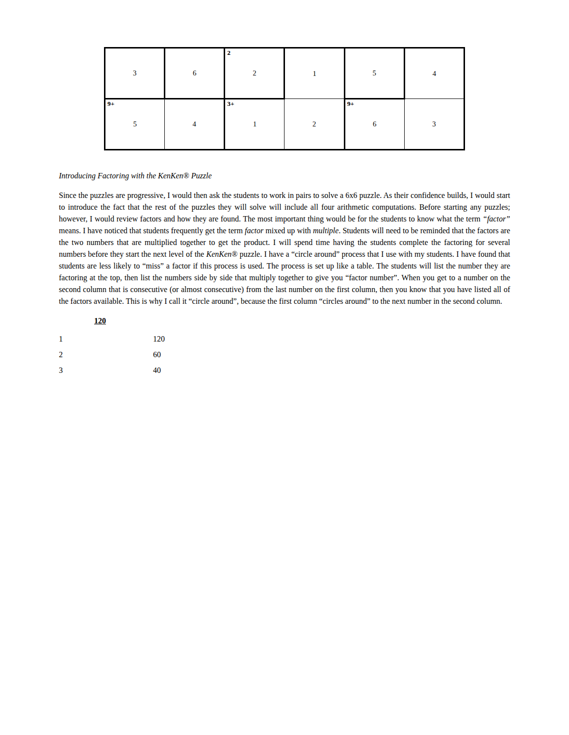| 3 | 6 | 2 2 | 1 | 5 | 4 |
| 9+ 5 | 4 | 3+ 1 | 2 | 9+ 6 | 3 |
Introducing Factoring with the KenKen® Puzzle
Since the puzzles are progressive, I would then ask the students to work in pairs to solve a 6x6 puzzle. As their confidence builds, I would start to introduce the fact that the rest of the puzzles they will solve will include all four arithmetic computations. Before starting any puzzles; however, I would review factors and how they are found. The most important thing would be for the students to know what the term “factor” means. I have noticed that students frequently get the term factor mixed up with multiple. Students will need to be reminded that the factors are the two numbers that are multiplied together to get the product. I will spend time having the students complete the factoring for several numbers before they start the next level of the KenKen® puzzle. I have a “circle around” process that I use with my students. I have found that students are less likely to “miss” a factor if this process is used. The process is set up like a table. The students will list the number they are factoring at the top, then list the numbers side by side that multiply together to give you “factor number”. When you get to a number on the second column that is consecutive (or almost consecutive) from the last number on the first column, then you know that you have listed all of the factors available. This is why I call it “circle around”, because the first column “circles around” to the next number in the second column.
120
| 1 | 120 |
| 2 | 60 |
| 3 | 40 |